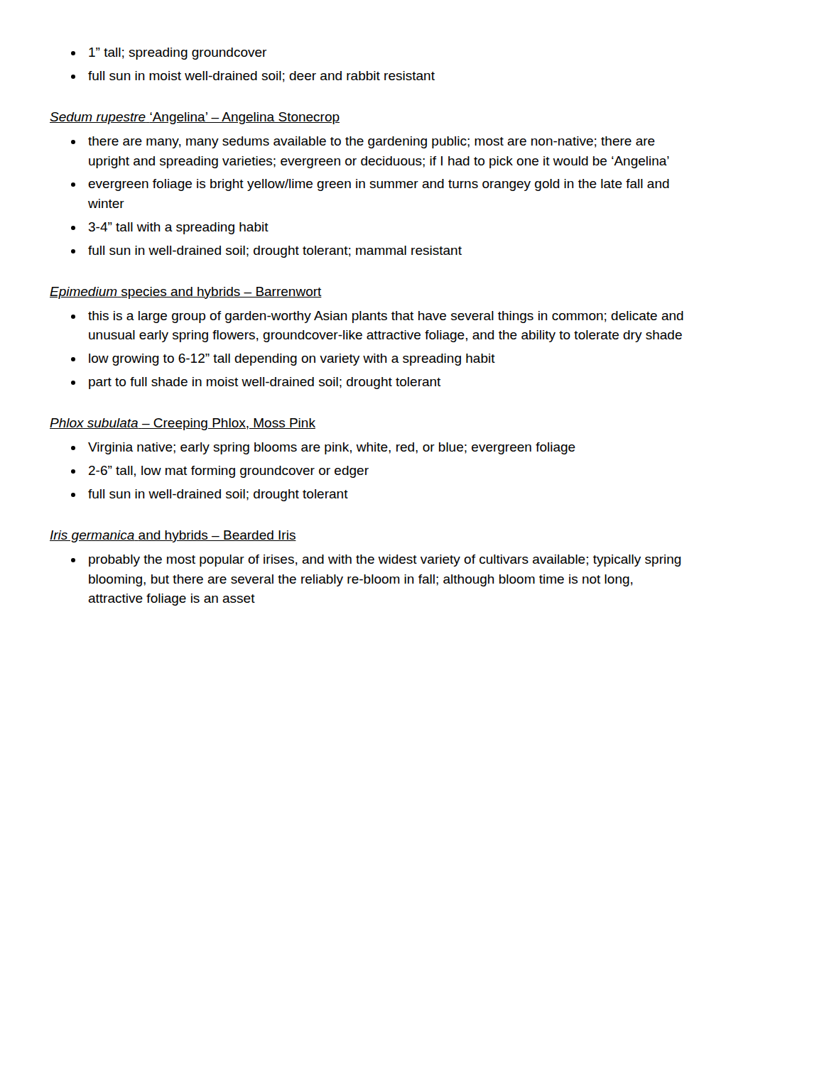1” tall; spreading groundcover
full sun in moist well-drained soil; deer and rabbit resistant
Sedum rupestre ‘Angelina’ – Angelina Stonecrop
there are many, many sedums available to the gardening public; most are non-native; there are upright and spreading varieties; evergreen or deciduous; if I had to pick one it would be ‘Angelina’
evergreen foliage is bright yellow/lime green in summer and turns orangey gold in the late fall and winter
3-4” tall with a spreading habit
full sun in well-drained soil; drought tolerant; mammal resistant
Epimedium species and hybrids – Barrenwort
this is a large group of garden-worthy Asian plants that have several things in common; delicate and unusual early spring flowers, groundcover-like attractive foliage, and the ability to tolerate dry shade
low growing to 6-12” tall depending on variety with a spreading habit
part to full shade in moist well-drained soil; drought tolerant
Phlox subulata – Creeping Phlox, Moss Pink
Virginia native; early spring blooms are pink, white, red, or blue; evergreen foliage
2-6” tall, low mat forming groundcover or edger
full sun in well-drained soil; drought tolerant
Iris germanica and hybrids – Bearded Iris
probably the most popular of irises, and with the widest variety of cultivars available; typically spring blooming, but there are several the reliably re-bloom in fall; although bloom time is not long, attractive foliage is an asset